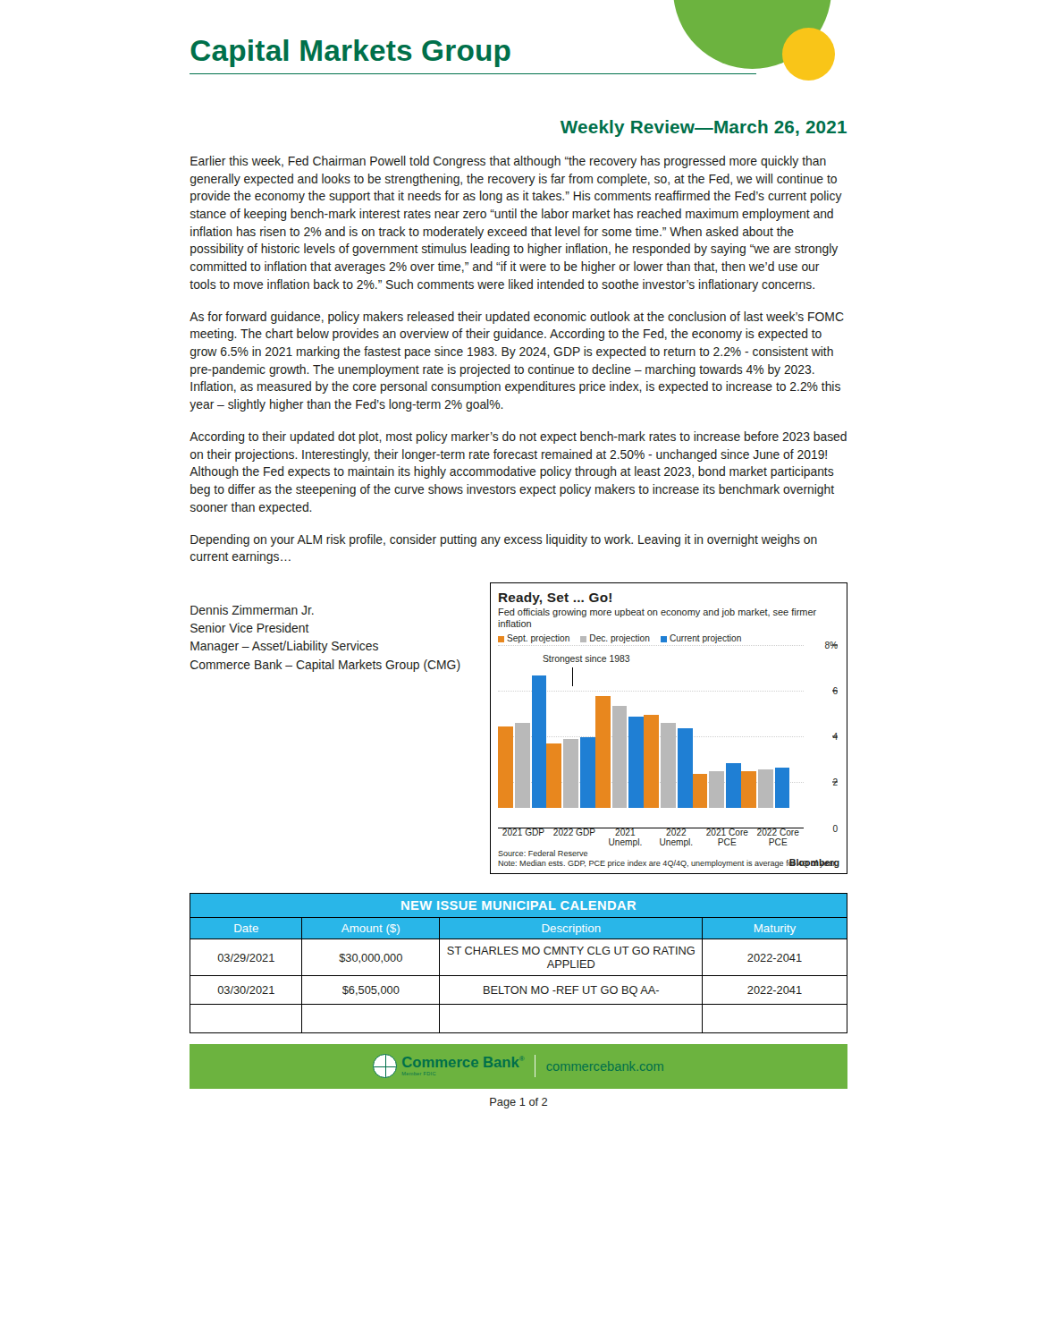Capital Markets Group
Weekly Review—March 26, 2021
Earlier this week, Fed Chairman Powell told Congress that although “the recovery has progressed more quickly than generally expected and looks to be strengthening, the recovery is far from complete, so, at the Fed, we will continue to provide the economy the support that it needs for as long as it takes.” His comments reaffirmed the Fed’s current policy stance of keeping bench-mark interest rates near zero “until the labor market has reached maximum employment and inflation has risen to 2% and is on track to moderately exceed that level for some time.” When asked about the possibility of historic levels of government stimulus leading to higher inflation, he responded by saying “we are strongly committed to inflation that averages 2% over time,” and “if it were to be higher or lower than that, then we’d use our tools to move inflation back to 2%.” Such comments were liked intended to soothe investor’s inflationary concerns.
As for forward guidance, policy makers released their updated economic outlook at the conclusion of last week’s FOMC meeting. The chart below provides an overview of their guidance. According to the Fed, the economy is expected to grow 6.5% in 2021 marking the fastest pace since 1983. By 2024, GDP is expected to return to 2.2% - consistent with pre-pandemic growth. The unemployment rate is projected to continue to decline – marching towards 4% by 2023. Inflation, as measured by the core personal consumption expenditures price index, is expected to increase to 2.2% this year – slightly higher than the Fed’s long-term 2% goal%.
According to their updated dot plot, most policy marker’s do not expect bench-mark rates to increase before 2023 based on their projections. Interestingly, their longer-term rate forecast remained at 2.50% - unchanged since June of 2019! Although the Fed expects to maintain its highly accommodative policy through at least 2023, bond market participants beg to differ as the steepening of the curve shows investors expect policy makers to increase its benchmark overnight sooner than expected.
Depending on your ALM risk profile, consider putting any excess liquidity to work. Leaving it in overnight weighs on current earnings…
Dennis Zimmerman Jr.
Senior Vice President
Manager – Asset/Liability Services
Commerce Bank – Capital Markets Group (CMG)
Ready, Set ... Go!
Fed officials growing more upbeat on economy and job market, see firmer inflation
Sept. projection Dec. projection Current projection
Strongest since 1983
8%
6
4
2
0
2021 GDP
2022 GDP
2021 Unempl.
2022 Unempl.
2021 Core PCE
2022 Core PCE
Source: Federal Reserve
Note: Median ests. GDP, PCE price index are 4Q/4Q, unemployment is average for 4Q of year Bloomberg
| NEW ISSUE MUNICIPAL CALENDAR |
| --- |
| Date | Amount ($) | Description | Maturity |
| 03/29/2021 | $30,000,000 | ST CHARLES MO CMNTY CLG UT GO RATING APPLIED | 2022-2041 |
| 03/30/2021 | $6,505,000 | BELTON MO -REF UT GO BQ AA- | 2022-2041 |
Commerce Bank®Member FDIC
commercebank.com
Page 1 of 2